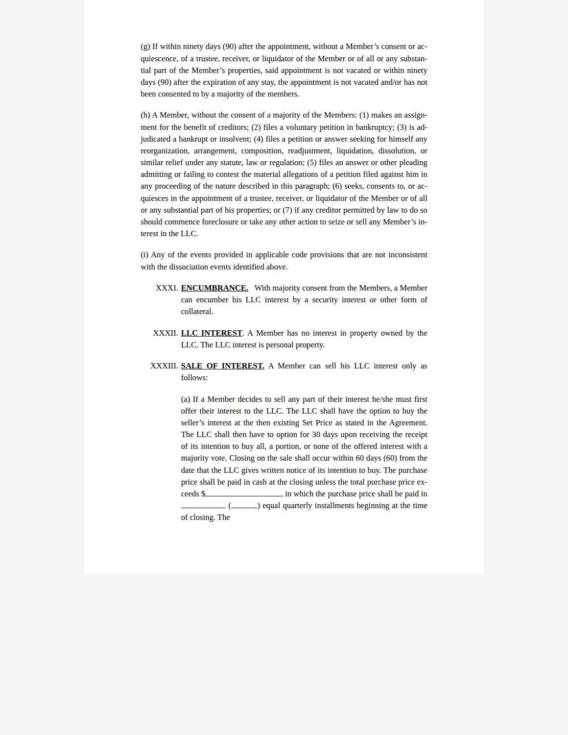(g) If within ninety days (90) after the appointment, without a Member’s consent or acquiescence, of a trustee, receiver, or liquidator of the Member or of all or any substantial part of the Member’s properties, said appointment is not vacated or within ninety days (90) after the expiration of any stay, the appointment is not vacated and/or has not been consented to by a majority of the members.
(h) A Member, without the consent of a majority of the Members: (1) makes an assignment for the benefit of creditors; (2) files a voluntary petition in bankruptcy; (3) is adjudicated a bankrupt or insolvent; (4) files a petition or answer seeking for himself any reorganization, arrangement, composition, readjustment, liquidation, dissolution, or similar relief under any statute, law or regulation; (5) files an answer or other pleading admitting or failing to contest the material allegations of a petition filed against him in any proceeding of the nature described in this paragraph; (6) seeks, consents to, or acquiesces in the appointment of a trustee, receiver, or liquidator of the Member or of all or any substantial part of his properties; or (7) if any creditor permitted by law to do so should commence foreclosure or take any other action to seize or sell any Member’s interest in the LLC.
(i) Any of the events provided in applicable code provisions that are not inconsistent with the dissociation events identified above.
XXXI.
ENCUMBRANCE. With majority consent from the Members, a Member can encumber his LLC interest by a security interest or other form of collateral.
XXXII.
LLC INTEREST. A Member has no interest in property owned by the LLC. The LLC interest is personal property.
XXXIII.
SALE OF INTEREST. A Member can sell his LLC interest only as follows:
(a) If a Member decides to sell any part of their interest he/she must first offer their interest to the LLC. The LLC shall have the option to buy the seller’s interest at the then existing Set Price as stated in the Agreement. The LLC shall then have to option for 30 days upon receiving the receipt of its intention to buy all, a portion, or none of the offered interest with a majority vote. Closing on the sale shall occur within 60 days (60) from the date that the LLC gives written notice of its intention to buy. The purchase price shall be paid in cash at the closing unless the total purchase price exceeds $ in which the purchase price shall be paid in ( ) equal quarterly installments beginning at the time of closing. The